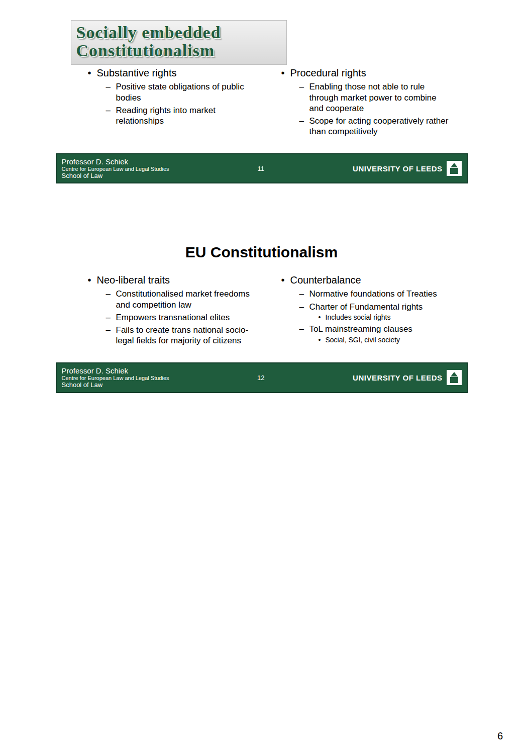Socially embedded
Constitutionalism
Substantive rights
Positive state obligations of public bodies
Reading rights into market relationships
Procedural rights
Enabling those not able to rule through market power to combine and cooperate
Scope for acting cooperatively rather than competitively
Professor D. Schiek
Centre for European Law and Legal Studies
School of Law
11
UNIVERSITY OF LEEDS
EU Constitutionalism
Neo-liberal traits
Constitutionalised market freedoms and competition law
Empowers transnational elites
Fails to create trans national socio-legal fields for majority of citizens
Counterbalance
Normative foundations of Treaties
Charter of Fundamental rights
Includes social rights
ToL mainstreaming clauses
Social, SGI, civil society
Professor D. Schiek
Centre for European Law and Legal Studies
School of Law
12
UNIVERSITY OF LEEDS
6